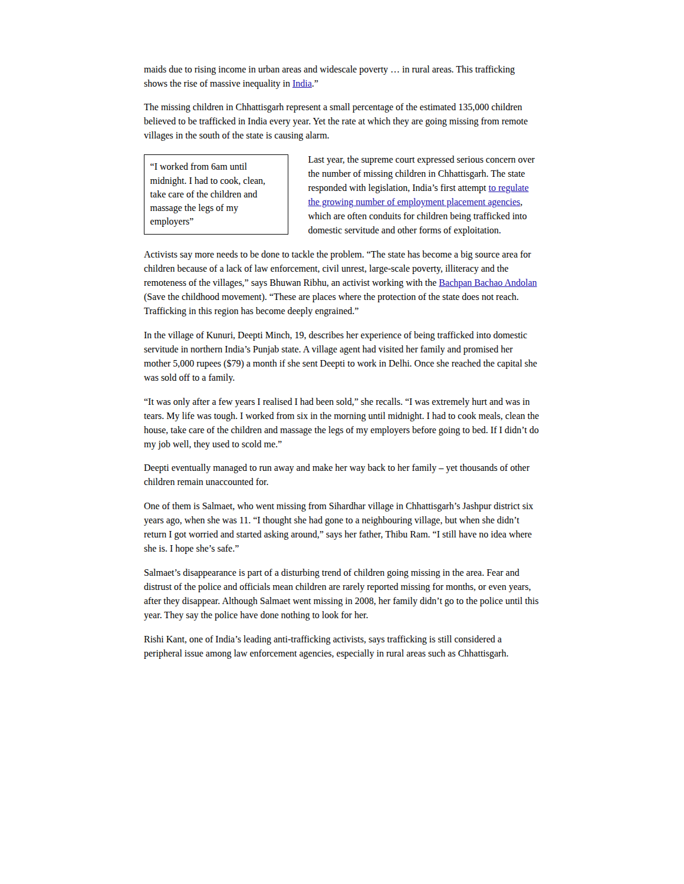maids due to rising income in urban areas and widescale poverty … in rural areas. This trafficking shows the rise of massive inequality in India.”
The missing children in Chhattisgarh represent a small percentage of the estimated 135,000 children believed to be trafficked in India every year. Yet the rate at which they are going missing from remote villages in the south of the state is causing alarm.
“I worked from 6am until midnight. I had to cook, clean, take care of the children and massage the legs of my employers”
Last year, the supreme court expressed serious concern over the number of missing children in Chhattisgarh. The state responded with legislation, India’s first attempt to regulate the growing number of employment placement agencies, which are often conduits for children being trafficked into domestic servitude and other forms of exploitation.
Activists say more needs to be done to tackle the problem. “The state has become a big source area for children because of a lack of law enforcement, civil unrest, large-scale poverty, illiteracy and the remoteness of the villages,” says Bhuwan Ribhu, an activist working with the Bachpan Bachao Andolan (Save the childhood movement). “These are places where the protection of the state does not reach. Trafficking in this region has become deeply engrained.”
In the village of Kunuri, Deepti Minch, 19, describes her experience of being trafficked into domestic servitude in northern India’s Punjab state. A village agent had visited her family and promised her mother 5,000 rupees ($79) a month if she sent Deepti to work in Delhi. Once she reached the capital she was sold off to a family.
“It was only after a few years I realised I had been sold,” she recalls. “I was extremely hurt and was in tears. My life was tough. I worked from six in the morning until midnight. I had to cook meals, clean the house, take care of the children and massage the legs of my employers before going to bed. If I didn’t do my job well, they used to scold me.”
Deepti eventually managed to run away and make her way back to her family – yet thousands of other children remain unaccounted for.
One of them is Salmaet, who went missing from Sihardhar village in Chhattisgarh’s Jashpur district six years ago, when she was 11. “I thought she had gone to a neighbouring village, but when she didn’t return I got worried and started asking around,” says her father, Thibu Ram. “I still have no idea where she is. I hope she’s safe.”
Salmaet’s disappearance is part of a disturbing trend of children going missing in the area. Fear and distrust of the police and officials mean children are rarely reported missing for months, or even years, after they disappear. Although Salmaet went missing in 2008, her family didn’t go to the police until this year. They say the police have done nothing to look for her.
Rishi Kant, one of India’s leading anti-trafficking activists, says trafficking is still considered a peripheral issue among law enforcement agencies, especially in rural areas such as Chhattisgarh.